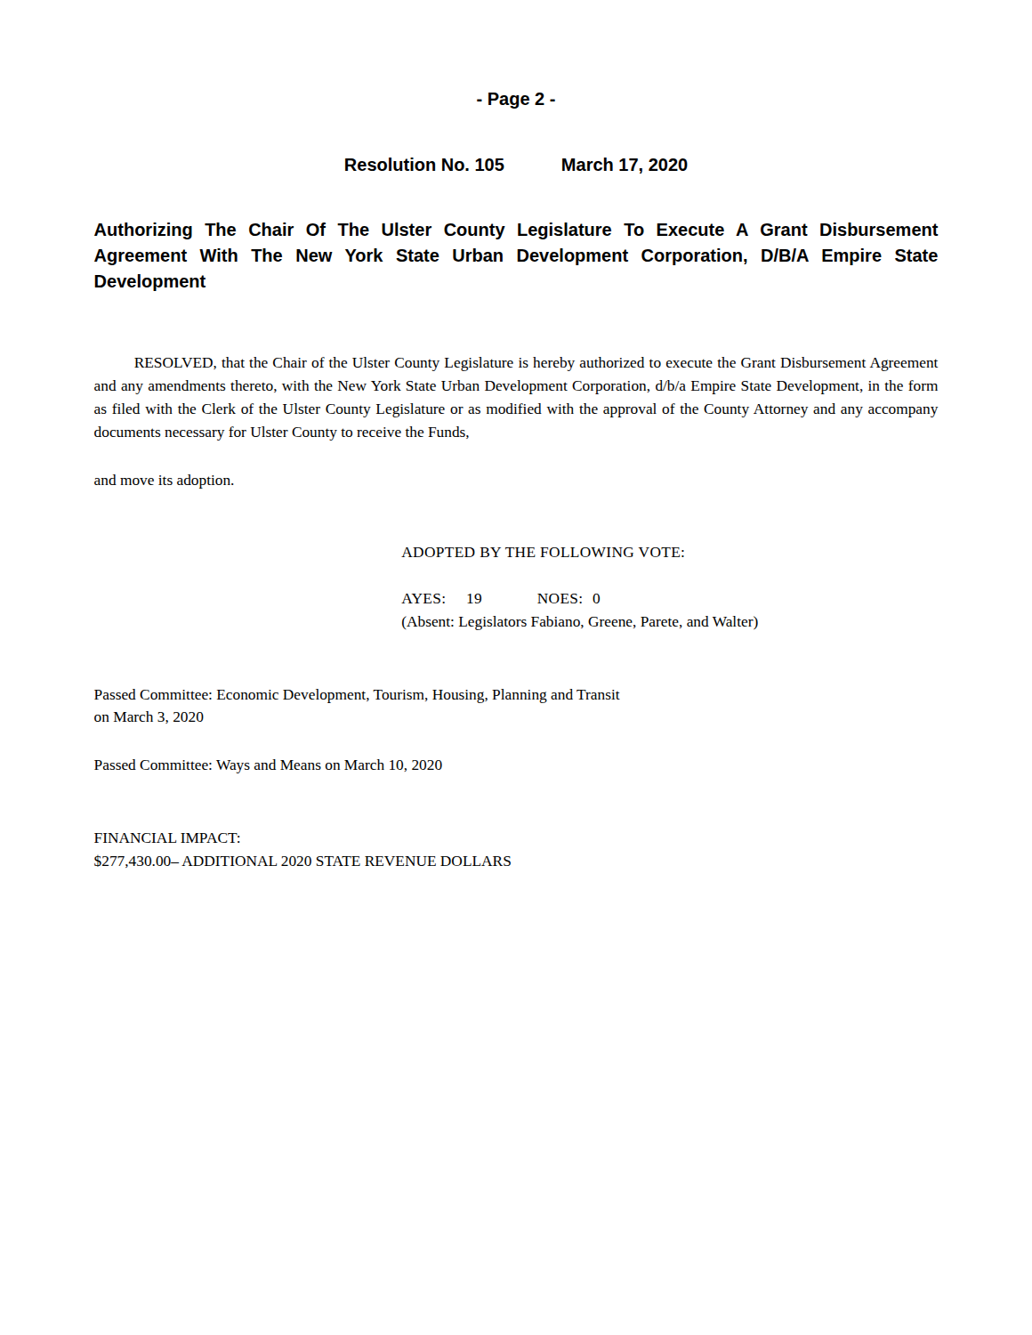- Page 2 -
Resolution No. 105 March 17, 2020
Authorizing The Chair Of The Ulster County Legislature To Execute A Grant Disbursement Agreement With The New York State Urban Development Corporation, D/B/A Empire State Development
RESOLVED, that the Chair of the Ulster County Legislature is hereby authorized to execute the Grant Disbursement Agreement and any amendments thereto, with the New York State Urban Development Corporation, d/b/a Empire State Development, in the form as filed with the Clerk of the Ulster County Legislature or as modified with the approval of the County Attorney and any accompany documents necessary for Ulster County to receive the Funds,
and move its adoption.
ADOPTED BY THE FOLLOWING VOTE:
AYES: 19 NOES: 0
(Absent: Legislators Fabiano, Greene, Parete, and Walter)
Passed Committee: Economic Development, Tourism, Housing, Planning and Transit on March 3, 2020
Passed Committee: Ways and Means on March 10, 2020
FINANCIAL IMPACT:
$277,430.00– ADDITIONAL 2020 STATE REVENUE DOLLARS